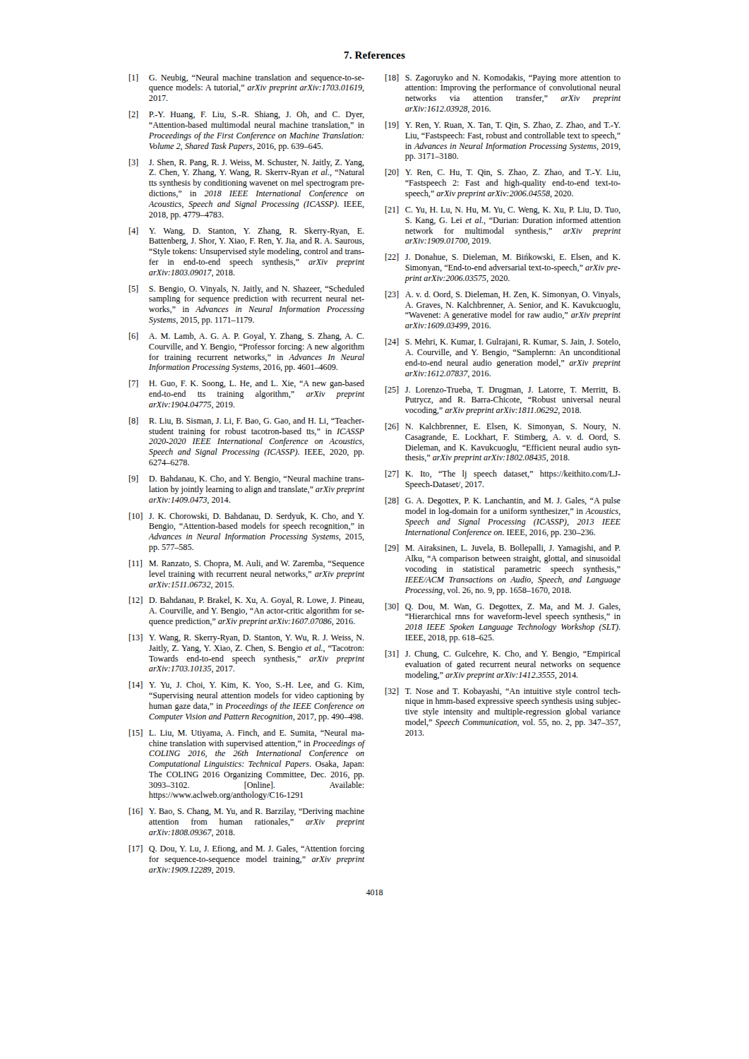7. References
[1] G. Neubig, “Neural machine translation and sequence-to-sequence models: A tutorial,” arXiv preprint arXiv:1703.01619, 2017.
[2] P.-Y. Huang, F. Liu, S.-R. Shiang, J. Oh, and C. Dyer, “Attention-based multimodal neural machine translation,” in Proceedings of the First Conference on Machine Translation: Volume 2, Shared Task Papers, 2016, pp. 639–645.
[3] J. Shen, R. Pang, R. J. Weiss, M. Schuster, N. Jaitly, Z. Yang, Z. Chen, Y. Zhang, Y. Wang, R. Skerrv-Ryan et al., “Natural tts synthesis by conditioning wavenet on mel spectrogram predictions,” in 2018 IEEE International Conference on Acoustics, Speech and Signal Processing (ICASSP). IEEE, 2018, pp. 4779–4783.
[4] Y. Wang, D. Stanton, Y. Zhang, R. Skerry-Ryan, E. Battenberg, J. Shor, Y. Xiao, F. Ren, Y. Jia, and R. A. Saurous, “Style tokens: Unsupervised style modeling, control and transfer in end-to-end speech synthesis,” arXiv preprint arXiv:1803.09017, 2018.
[5] S. Bengio, O. Vinyals, N. Jaitly, and N. Shazeer, “Scheduled sampling for sequence prediction with recurrent neural networks,” in Advances in Neural Information Processing Systems, 2015, pp. 1171–1179.
[6] A. M. Lamb, A. G. A. P. Goyal, Y. Zhang, S. Zhang, A. C. Courville, and Y. Bengio, “Professor forcing: A new algorithm for training recurrent networks,” in Advances In Neural Information Processing Systems, 2016, pp. 4601–4609.
[7] H. Guo, F. K. Soong, L. He, and L. Xie, “A new gan-based end-to-end tts training algorithm,” arXiv preprint arXiv:1904.04775, 2019.
[8] R. Liu, B. Sisman, J. Li, F. Bao, G. Gao, and H. Li, “Teacher-student training for robust tacotron-based tts,” in ICASSP 2020-2020 IEEE International Conference on Acoustics, Speech and Signal Processing (ICASSP). IEEE, 2020, pp. 6274–6278.
[9] D. Bahdanau, K. Cho, and Y. Bengio, “Neural machine translation by jointly learning to align and translate,” arXiv preprint arXiv:1409.0473, 2014.
[10] J. K. Chorowski, D. Bahdanau, D. Serdyuk, K. Cho, and Y. Bengio, “Attention-based models for speech recognition,” in Advances in Neural Information Processing Systems, 2015, pp. 577–585.
[11] M. Ranzato, S. Chopra, M. Auli, and W. Zaremba, “Sequence level training with recurrent neural networks,” arXiv preprint arXiv:1511.06732, 2015.
[12] D. Bahdanau, P. Brakel, K. Xu, A. Goyal, R. Lowe, J. Pineau, A. Courville, and Y. Bengio, “An actor-critic algorithm for sequence prediction,” arXiv preprint arXiv:1607.07086, 2016.
[13] Y. Wang, R. Skerry-Ryan, D. Stanton, Y. Wu, R. J. Weiss, N. Jaitly, Z. Yang, Y. Xiao, Z. Chen, S. Bengio et al., “Tacotron: Towards end-to-end speech synthesis,” arXiv preprint arXiv:1703.10135, 2017.
[14] Y. Yu, J. Choi, Y. Kim, K. Yoo, S.-H. Lee, and G. Kim, “Supervising neural attention models for video captioning by human gaze data,” in Proceedings of the IEEE Conference on Computer Vision and Pattern Recognition, 2017, pp. 490–498.
[15] L. Liu, M. Utiyama, A. Finch, and E. Sumita, “Neural machine translation with supervised attention,” in Proceedings of COLING 2016, the 26th International Conference on Computational Linguistics: Technical Papers. Osaka, Japan: The COLING 2016 Organizing Committee, Dec. 2016, pp. 3093–3102. [Online]. Available: https://www.aclweb.org/anthology/C16-1291
[16] Y. Bao, S. Chang, M. Yu, and R. Barzilay, “Deriving machine attention from human rationales,” arXiv preprint arXiv:1808.09367, 2018.
[17] Q. Dou, Y. Lu, J. Efiong, and M. J. Gales, “Attention forcing for sequence-to-sequence model training,” arXiv preprint arXiv:1909.12289, 2019.
[18] S. Zagoruyko and N. Komodakis, “Paying more attention to attention: Improving the performance of convolutional neural networks via attention transfer,” arXiv preprint arXiv:1612.03928, 2016.
[19] Y. Ren, Y. Ruan, X. Tan, T. Qin, S. Zhao, Z. Zhao, and T.-Y. Liu, “Fastspeech: Fast, robust and controllable text to speech,” in Advances in Neural Information Processing Systems, 2019, pp. 3171–3180.
[20] Y. Ren, C. Hu, T. Qin, S. Zhao, Z. Zhao, and T.-Y. Liu, “Fastspeech 2: Fast and high-quality end-to-end text-to-speech,” arXiv preprint arXiv:2006.04558, 2020.
[21] C. Yu, H. Lu, N. Hu, M. Yu, C. Weng, K. Xu, P. Liu, D. Tuo, S. Kang, G. Lei et al., “Durian: Duration informed attention network for multimodal synthesis,” arXiv preprint arXiv:1909.01700, 2019.
[22] J. Donahue, S. Dieleman, M. Bińkowski, E. Elsen, and K. Simonyan, “End-to-end adversarial text-to-speech,” arXiv preprint arXiv:2006.03575, 2020.
[23] A. v. d. Oord, S. Dieleman, H. Zen, K. Simonyan, O. Vinyals, A. Graves, N. Kalchbrenner, A. Senior, and K. Kavukcuoglu, “Wavenet: A generative model for raw audio,” arXiv preprint arXiv:1609.03499, 2016.
[24] S. Mehri, K. Kumar, I. Gulrajani, R. Kumar, S. Jain, J. Sotelo, A. Courville, and Y. Bengio, “Samplernn: An unconditional end-to-end neural audio generation model,” arXiv preprint arXiv:1612.07837, 2016.
[25] J. Lorenzo-Trueba, T. Drugman, J. Latorre, T. Merritt, B. Putrycz, and R. Barra-Chicote, “Robust universal neural vocoding,” arXiv preprint arXiv:1811.06292, 2018.
[26] N. Kalchbrenner, E. Elsen, K. Simonyan, S. Noury, N. Casagrande, E. Lockhart, F. Stimberg, A. v. d. Oord, S. Dieleman, and K. Kavukcuoglu, “Efficient neural audio synthesis,” arXiv preprint arXiv:1802.08435, 2018.
[27] K. Ito, “The lj speech dataset,” https://keithito.com/LJ-Speech-Dataset/, 2017.
[28] G. A. Degottex, P. K. Lanchantin, and M. J. Gales, “A pulse model in log-domain for a uniform synthesizer,” in Acoustics, Speech and Signal Processing (ICASSP), 2013 IEEE International Conference on. IEEE, 2016, pp. 230–236.
[29] M. Airaksinen, L. Juvela, B. Bollepalli, J. Yamagishi, and P. Alku, “A comparison between straight, glottal, and sinusoidal vocoding in statistical parametric speech synthesis,” IEEE/ACM Transactions on Audio, Speech, and Language Processing, vol. 26, no. 9, pp. 1658–1670, 2018.
[30] Q. Dou, M. Wan, G. Degottex, Z. Ma, and M. J. Gales, “Hierarchical rnns for waveform-level speech synthesis,” in 2018 IEEE Spoken Language Technology Workshop (SLT). IEEE, 2018, pp. 618–625.
[31] J. Chung, C. Gulcehre, K. Cho, and Y. Bengio, “Empirical evaluation of gated recurrent neural networks on sequence modeling,” arXiv preprint arXiv:1412.3555, 2014.
[32] T. Nose and T. Kobayashi, “An intuitive style control technique in hmm-based expressive speech synthesis using subjective style intensity and multiple-regression global variance model,” Speech Communication, vol. 55, no. 2, pp. 347–357, 2013.
4018